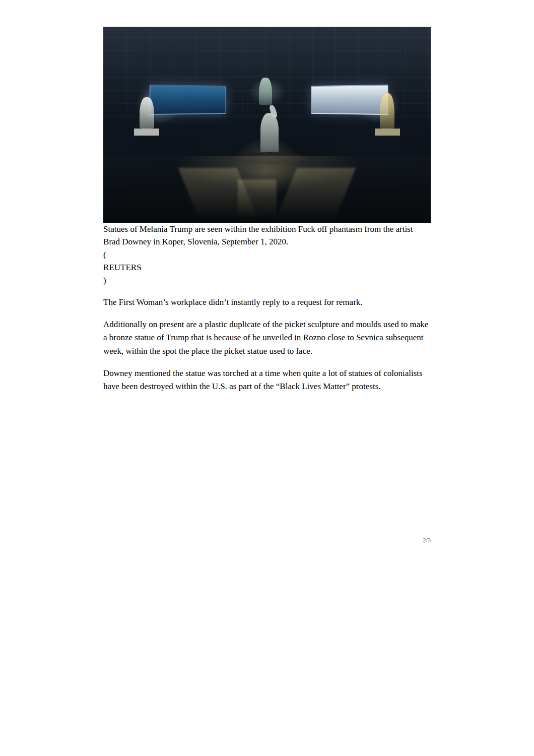Statues of Melania Trump are seen within the exhibition Fuck off phantasm from the artist Brad Downey in Koper, Slovenia, September 1, 2020. ( REUTERS )
The First Woman’s workplace didn’t instantly reply to a request for remark.
Additionally on present are a plastic duplicate of the picket sculpture and moulds used to make a bronze statue of Trump that is because of be unveiled in Rozno close to Sevnica subsequent week, within the spot the place the picket statue used to face.
Downey mentioned the statue was torched at a time when quite a lot of statues of colonialists have been destroyed within the U.S. as part of the “Black Lives Matter” protests.
2/3